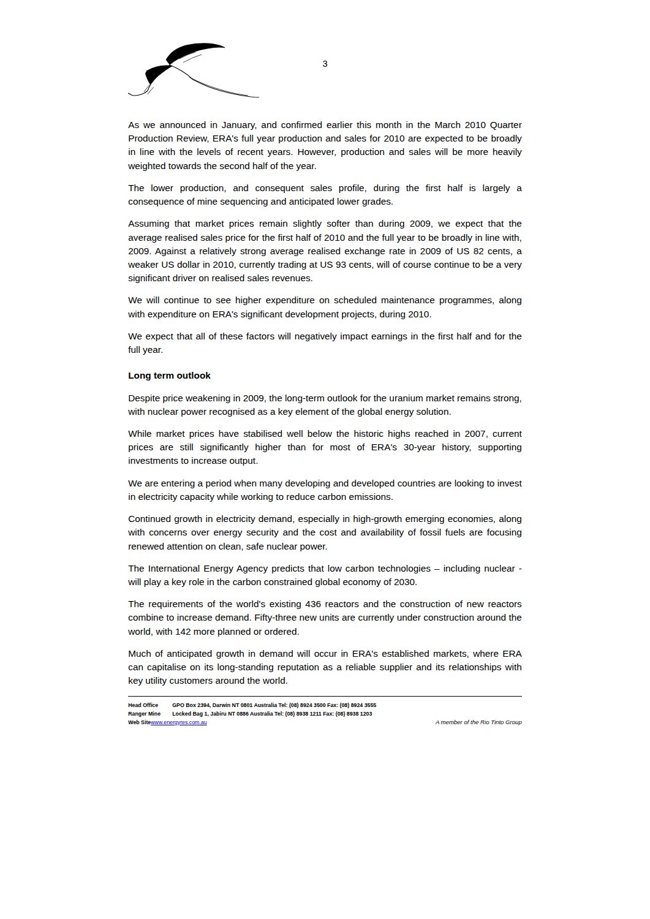3
As we announced in January, and confirmed earlier this month in the March 2010 Quarter Production Review, ERA's full year production and sales for 2010 are expected to be broadly in line with the levels of recent years. However, production and sales will be more heavily weighted towards the second half of the year.
The lower production, and consequent sales profile, during the first half is largely a consequence of mine sequencing and anticipated lower grades.
Assuming that market prices remain slightly softer than during 2009, we expect that the average realised sales price for the first half of 2010 and the full year to be broadly in line with, 2009. Against a relatively strong average realised exchange rate in 2009 of US 82 cents, a weaker US dollar in 2010, currently trading at US 93 cents, will of course continue to be a very significant driver on realised sales revenues.
We will continue to see higher expenditure on scheduled maintenance programmes, along with expenditure on ERA's significant development projects, during 2010.
We expect that all of these factors will negatively impact earnings in the first half and for the full year.
Long term outlook
Despite price weakening in 2009, the long-term outlook for the uranium market remains strong, with nuclear power recognised as a key element of the global energy solution.
While market prices have stabilised well below the historic highs reached in 2007, current prices are still significantly higher than for most of ERA's 30-year history, supporting investments to increase output.
We are entering a period when many developing and developed countries are looking to invest in electricity capacity while working to reduce carbon emissions.
Continued growth in electricity demand, especially in high-growth emerging economies, along with concerns over energy security and the cost and availability of fossil fuels are focusing renewed attention on clean, safe nuclear power.
The International Energy Agency predicts that low carbon technologies – including nuclear - will play a key role in the carbon constrained global economy of 2030.
The requirements of the world's existing 436 reactors and the construction of new reactors combine to increase demand. Fifty-three new units are currently under construction around the world, with 142 more planned or ordered.
Much of anticipated growth in demand will occur in ERA's established markets, where ERA can capitalise on its long-standing reputation as a reliable supplier and its relationships with key utility customers around the world.
Head Office GPO Box 2394, Darwin NT 0801 Australia Tel: (08) 8924 3500 Fax: (08) 8924 3555
Ranger Mine Locked Bag 1, Jabiru NT 0886 Australia Tel: (08) 8938 1211 Fax: (08) 8938 1203
Web Site www.energyres.com.au A member of the Rio Tinto Group